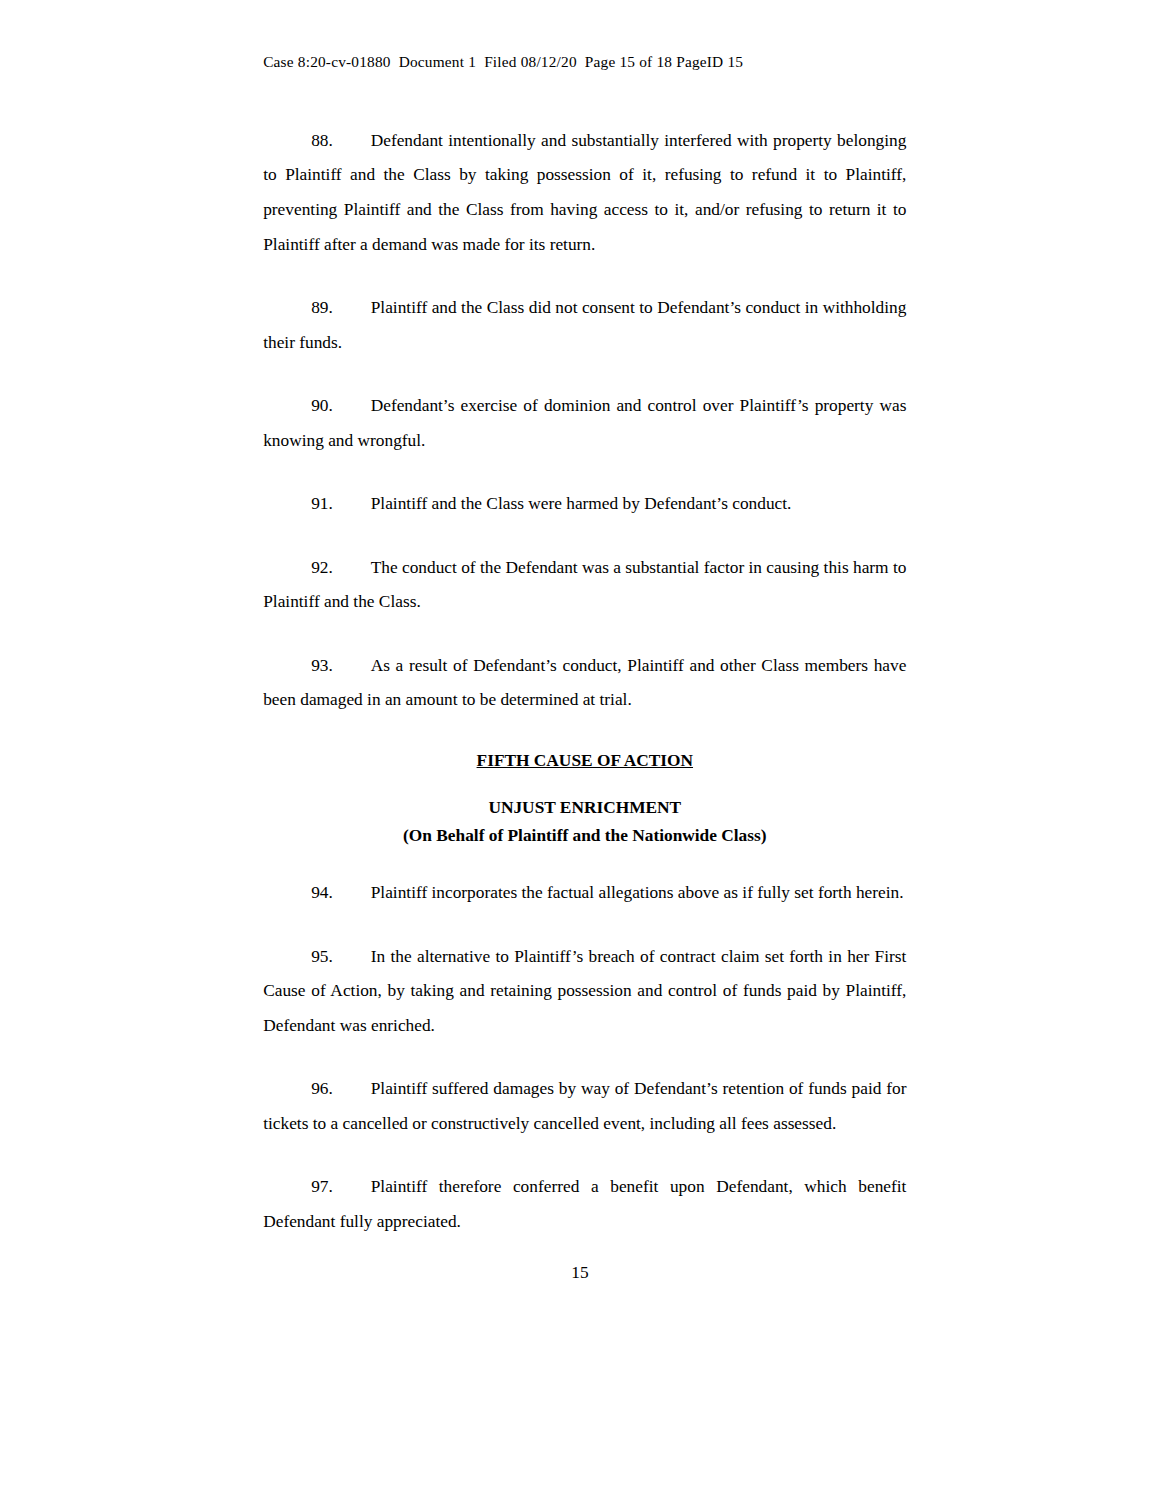Case 8:20-cv-01880 Document 1 Filed 08/12/20 Page 15 of 18 PageID 15
88. Defendant intentionally and substantially interfered with property belonging to Plaintiff and the Class by taking possession of it, refusing to refund it to Plaintiff, preventing Plaintiff and the Class from having access to it, and/or refusing to return it to Plaintiff after a demand was made for its return.
89. Plaintiff and the Class did not consent to Defendant’s conduct in withholding their funds.
90. Defendant’s exercise of dominion and control over Plaintiff’s property was knowing and wrongful.
91. Plaintiff and the Class were harmed by Defendant’s conduct.
92. The conduct of the Defendant was a substantial factor in causing this harm to Plaintiff and the Class.
93. As a result of Defendant’s conduct, Plaintiff and other Class members have been damaged in an amount to be determined at trial.
FIFTH CAUSE OF ACTION
UNJUST ENRICHMENT
(On Behalf of Plaintiff and the Nationwide Class)
94. Plaintiff incorporates the factual allegations above as if fully set forth herein.
95. In the alternative to Plaintiff’s breach of contract claim set forth in her First Cause of Action, by taking and retaining possession and control of funds paid by Plaintiff, Defendant was enriched.
96. Plaintiff suffered damages by way of Defendant’s retention of funds paid for tickets to a cancelled or constructively cancelled event, including all fees assessed.
97. Plaintiff therefore conferred a benefit upon Defendant, which benefit Defendant fully appreciated.
15